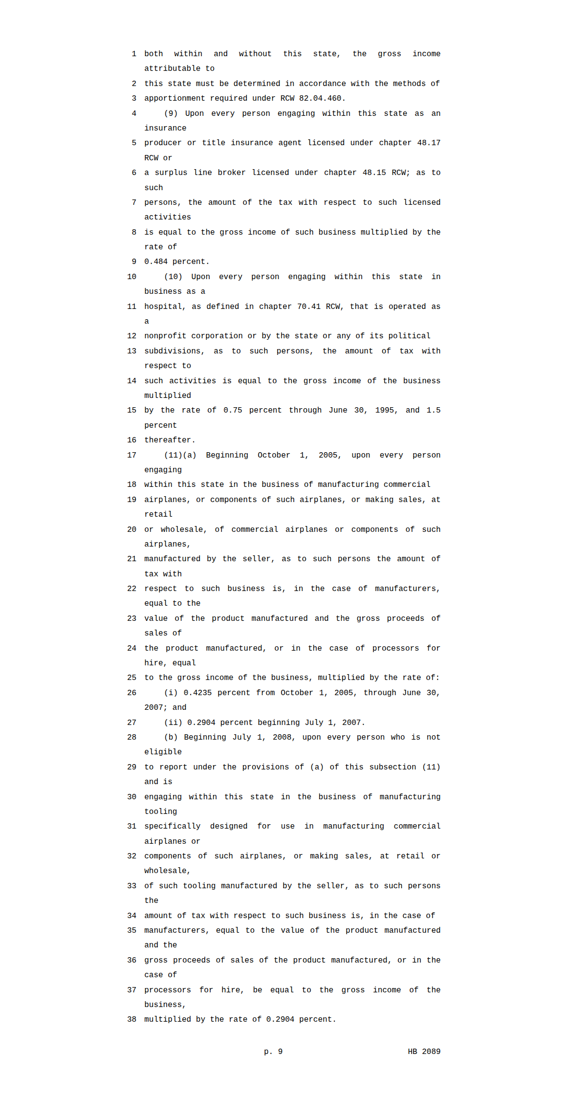both within and without this state, the gross income attributable to
this state must be determined in accordance with the methods of
apportionment required under RCW 82.04.460.
(9) Upon every person engaging within this state as an insurance
producer or title insurance agent licensed under chapter 48.17 RCW or
a surplus line broker licensed under chapter 48.15 RCW; as to such
persons, the amount of the tax with respect to such licensed activities
is equal to the gross income of such business multiplied by the rate of
0.484 percent.
(10) Upon every person engaging within this state in business as a
hospital, as defined in chapter 70.41 RCW, that is operated as a
nonprofit corporation or by the state or any of its political
subdivisions, as to such persons, the amount of tax with respect to
such activities is equal to the gross income of the business multiplied
by the rate of 0.75 percent through June 30, 1995, and 1.5 percent
thereafter.
(11)(a) Beginning October 1, 2005, upon every person engaging
within this state in the business of manufacturing commercial
airplanes, or components of such airplanes, or making sales, at retail
or wholesale, of commercial airplanes or components of such airplanes,
manufactured by the seller, as to such persons the amount of tax with
respect to such business is, in the case of manufacturers, equal to the
value of the product manufactured and the gross proceeds of sales of
the product manufactured, or in the case of processors for hire, equal
to the gross income of the business, multiplied by the rate of:
(i) 0.4235 percent from October 1, 2005, through June 30, 2007; and
(ii) 0.2904 percent beginning July 1, 2007.
(b) Beginning July 1, 2008, upon every person who is not eligible
to report under the provisions of (a) of this subsection (11) and is
engaging within this state in the business of manufacturing tooling
specifically designed for use in manufacturing commercial airplanes or
components of such airplanes, or making sales, at retail or wholesale,
of such tooling manufactured by the seller, as to such persons the
amount of tax with respect to such business is, in the case of
manufacturers, equal to the value of the product manufactured and the
gross proceeds of sales of the product manufactured, or in the case of
processors for hire, be equal to the gross income of the business,
multiplied by the rate of 0.2904 percent.
p. 9 HB 2089